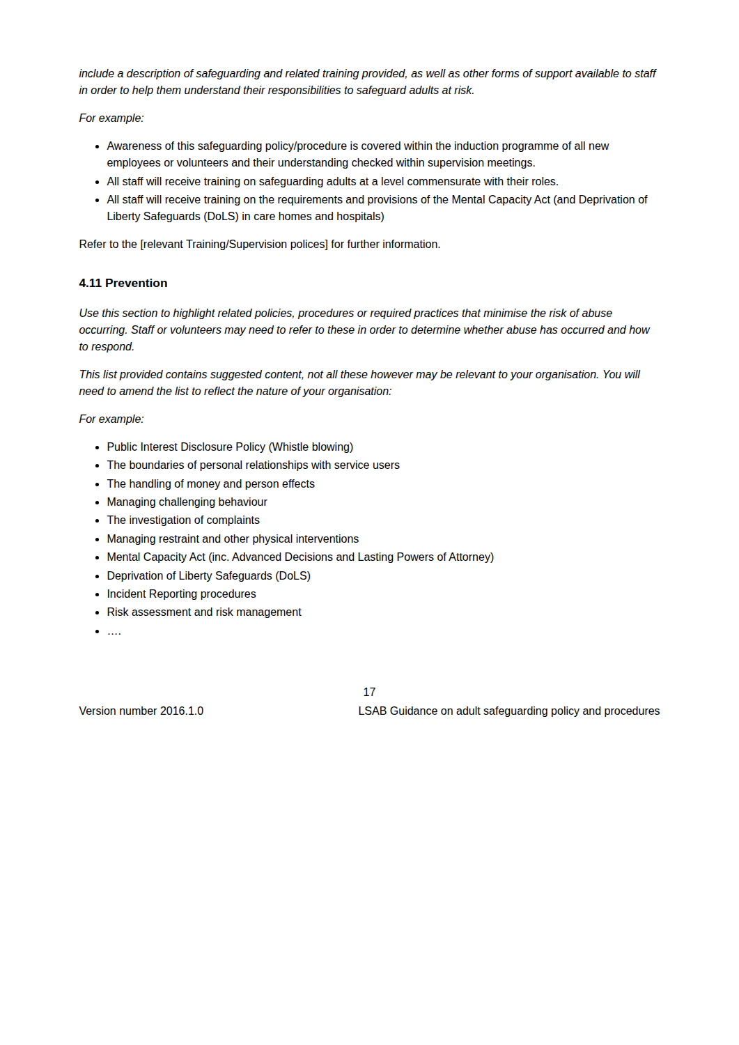include a description of safeguarding and related training provided, as well as other forms of support available to staff in order to help them understand their responsibilities to safeguard adults at risk.
For example:
Awareness of this safeguarding policy/procedure is covered within the induction programme of all new employees or volunteers and their understanding checked within supervision meetings.
All staff will receive training on safeguarding adults at a level commensurate with their roles.
All staff will receive training on the requirements and provisions of the Mental Capacity Act (and Deprivation of Liberty Safeguards (DoLS) in care homes and hospitals)
Refer to the [relevant Training/Supervision polices] for further information.
4.11 Prevention
Use this section to highlight related policies, procedures or required practices that minimise the risk of abuse occurring. Staff or volunteers may need to refer to these in order to determine whether abuse has occurred and how to respond.
This list provided contains suggested content, not all these however may be relevant to your organisation. You will need to amend the list to reflect the nature of your organisation:
For example:
Public Interest Disclosure Policy (Whistle blowing)
The boundaries of personal relationships with service users
The handling of money and person effects
Managing challenging behaviour
The investigation of complaints
Managing restraint and other physical interventions
Mental Capacity Act (inc. Advanced Decisions and Lasting Powers of Attorney)
Deprivation of Liberty Safeguards (DoLS)
Incident Reporting procedures
Risk assessment and risk management
….
17
Version number 2016.1.0 LSAB Guidance on adult safeguarding policy and procedures